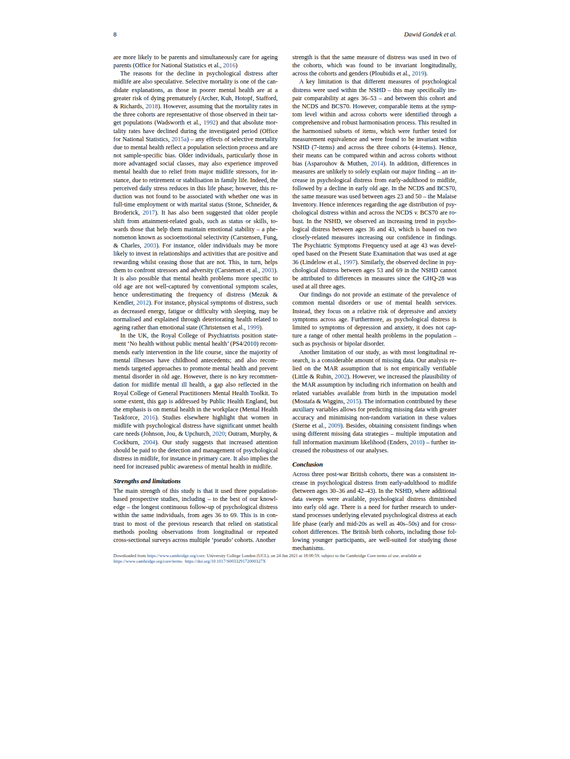8 Dawid Gondek et al.
are more likely to be parents and simultaneously care for ageing parents (Office for National Statistics et al., 2016)
The reasons for the decline in psychological distress after midlife are also speculative. Selective mortality is one of the candidate explanations, as those in poorer mental health are at a greater risk of dying prematurely (Archer, Kuh, Hotopf, Stafford, & Richards, 2018). However, assuming that the mortality rates in the three cohorts are representative of those observed in their target populations (Wadsworth et al., 1992) and that absolute mortality rates have declined during the investigated period (Office for National Statistics, 2015a) – any effects of selective mortality due to mental health reflect a population selection process and are not sample-specific bias. Older individuals, particularly those in more advantaged social classes, may also experience improved mental health due to relief from major midlife stressors, for instance, due to retirement or stabilisation in family life. Indeed, the perceived daily stress reduces in this life phase; however, this reduction was not found to be associated with whether one was in full-time employment or with marital status (Stone, Schneider, & Broderick, 2017). It has also been suggested that older people shift from attainment-related goals, such as status or skills, towards those that help them maintain emotional stability – a phenomenon known as socioemotional selectivity (Carstensen, Fung, & Charles, 2003). For instance, older individuals may be more likely to invest in relationships and activities that are positive and rewarding whilst ceasing those that are not. This, in turn, helps them to confront stressors and adversity (Carstensen et al., 2003). It is also possible that mental health problems more specific to old age are not well-captured by conventional symptom scales, hence underestimating the frequency of distress (Mezuk & Kendler, 2012). For instance, physical symptoms of distress, such as decreased energy, fatigue or difficulty with sleeping, may be normalised and explained through deteriorating health related to ageing rather than emotional state (Christensen et al., 1999).
In the UK, the Royal College of Psychiatrists position statement ‘No health without public mental health’ (PS4/2010) recommends early intervention in the life course, since the majority of mental illnesses have childhood antecedents; and also recommends targeted approaches to promote mental health and prevent mental disorder in old age. However, there is no key recommendation for midlife mental ill health, a gap also reflected in the Royal College of General Practitioners Mental Health Toolkit. To some extent, this gap is addressed by Public Health England, but the emphasis is on mental health in the workplace (Mental Health Taskforce, 2016). Studies elsewhere highlight that women in midlife with psychological distress have significant unmet health care needs (Johnson, Jou, & Upchurch, 2020; Outram, Murphy, & Cockburn, 2004). Our study suggests that increased attention should be paid to the detection and management of psychological distress in midlife, for instance in primary care. It also implies the need for increased public awareness of mental health in midlife.
Strengths and limitations
The main strength of this study is that it used three population-based prospective studies, including – to the best of our knowledge – the longest continuous follow-up of psychological distress within the same individuals, from ages 36 to 69. This is in contrast to most of the previous research that relied on statistical methods pooling observations from longitudinal or repeated cross-sectional surveys across multiple ‘pseudo’ cohorts. Another
strength is that the same measure of distress was used in two of the cohorts, which was found to be invariant longitudinally, across the cohorts and genders (Ploubidis et al., 2019).
A key limitation is that different measures of psychological distress were used within the NSHD – this may specifically impair comparability at ages 36–53 – and between this cohort and the NCDS and BCS70. However, comparable items at the symptom level within and across cohorts were identified through a comprehensive and robust harmonisation process. This resulted in the harmonised subsets of items, which were further tested for measurement equivalence and were found to be invariant within NSHD (7-items) and across the three cohorts (4-items). Hence, their means can be compared within and across cohorts without bias (Asparouhov & Muthen, 2014). In addition, differences in measures are unlikely to solely explain our major finding – an increase in psychological distress from early-adulthood to midlife, followed by a decline in early old age. In the NCDS and BCS70, the same measure was used between ages 23 and 50 – the Malaise Inventory. Hence inferences regarding the age distribution of psychological distress within and across the NCDS v. BCS70 are robust. In the NSHD, we observed an increasing trend in psychological distress between ages 36 and 43, which is based on two closely-related measures increasing our confidence in findings. The Psychiatric Symptoms Frequency used at age 43 was developed based on the Present State Examination that was used at age 36 (Lindelow et al., 1997). Similarly, the observed decline in psychological distress between ages 53 and 69 in the NSHD cannot be attributed to differences in measures since the GHQ-28 was used at all three ages.
Our findings do not provide an estimate of the prevalence of common mental disorders or use of mental health services. Instead, they focus on a relative risk of depressive and anxiety symptoms across age. Furthermore, as psychological distress is limited to symptoms of depression and anxiety, it does not capture a range of other mental health problems in the population – such as psychosis or bipolar disorder.
Another limitation of our study, as with most longitudinal research, is a considerable amount of missing data. Our analysis relied on the MAR assumption that is not empirically verifiable (Little & Rubin, 2002). However, we increased the plausibility of the MAR assumption by including rich information on health and related variables available from birth in the imputation model (Mostafa & Wiggins, 2015). The information contributed by these auxiliary variables allows for predicting missing data with greater accuracy and minimising non-random variation in these values (Sterne et al., 2009). Besides, obtaining consistent findings when using different missing data strategies – multiple imputation and full information maximum likelihood (Enders, 2010) – further increased the robustness of our analyses.
Conclusion
Across three post-war British cohorts, there was a consistent increase in psychological distress from early-adulthood to midlife (between ages 30–36 and 42–43). In the NSHD, where additional data sweeps were available, psychological distress diminished into early old age. There is a need for further research to understand processes underlying elevated psychological distress at each life phase (early and mid-20s as well as 40s–50s) and for cross-cohort differences. The British birth cohorts, including those following younger participants, are well-suited for studying those mechanisms.
Downloaded from https://www.cambridge.org/core. University College London (UCL), on 24 Jan 2021 at 18:00:59, subject to the Cambridge Core terms of use, available at
https://www.cambridge.org/core/terms. https://doi.org/10.1017/S003329172000327X